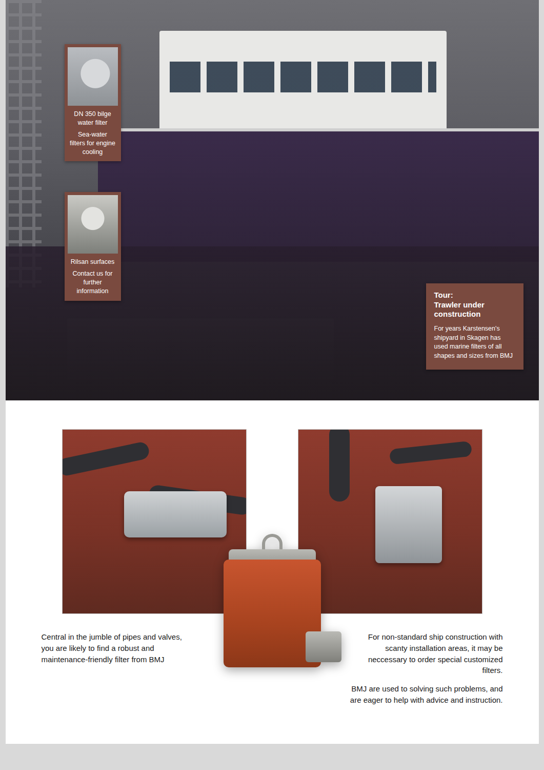DN 350 bilge water filter
Sea-water filters for engine cooling
Rilsan surfaces
Contact us for further information
Tour:
Trawler under construction
For years Karstensen's shipyard in Skagen has used marine filters of all shapes and sizes from BMJ
Central in the jumble of pipes and valves, you are likely to find a robust and maintenance-friendly filter from BMJ
For non-standard ship construction with scanty installation areas, it may be neccessary to order special customized filters.
BMJ are used to solving such problems, and are eager to help with advice and instruction.